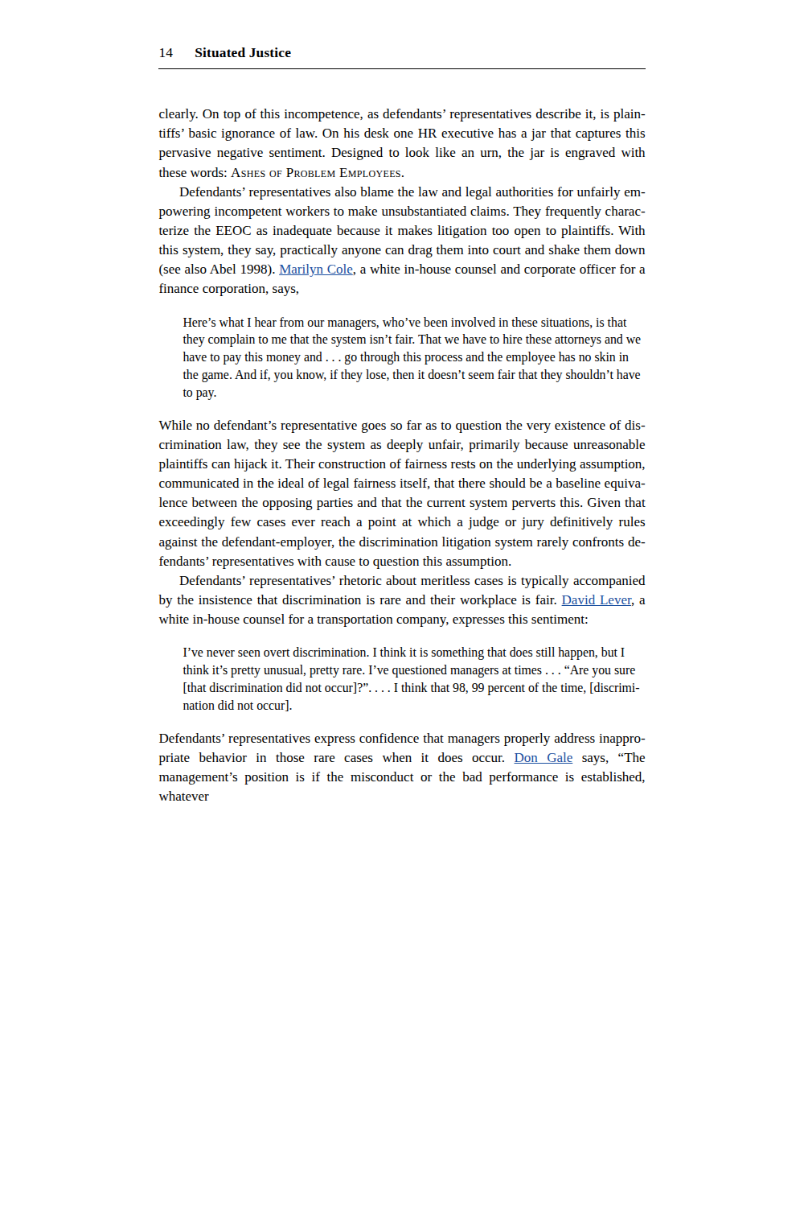14 Situated Justice
clearly. On top of this incompetence, as defendants’ representatives describe it, is plaintiffs’ basic ignorance of law. On his desk one HR executive has a jar that captures this pervasive negative sentiment. Designed to look like an urn, the jar is engraved with these words: Ashes of Problem Employees.
Defendants’ representatives also blame the law and legal authorities for unfairly empowering incompetent workers to make unsubstantiated claims. They frequently characterize the EEOC as inadequate because it makes litigation too open to plaintiffs. With this system, they say, practically anyone can drag them into court and shake them down (see also Abel 1998). Marilyn Cole, a white in-house counsel and corporate officer for a finance corporation, says,
Here’s what I hear from our managers, who’ve been involved in these situations, is that they complain to me that the system isn’t fair. That we have to hire these attorneys and we have to pay this money and . . . go through this process and the employee has no skin in the game. And if, you know, if they lose, then it doesn’t seem fair that they shouldn’t have to pay.
While no defendant’s representative goes so far as to question the very existence of discrimination law, they see the system as deeply unfair, primarily because unreasonable plaintiffs can hijack it. Their construction of fairness rests on the underlying assumption, communicated in the ideal of legal fairness itself, that there should be a baseline equivalence between the opposing parties and that the current system perverts this. Given that exceedingly few cases ever reach a point at which a judge or jury definitively rules against the defendant-employer, the discrimination litigation system rarely confronts defendants’ representatives with cause to question this assumption.
Defendants’ representatives’ rhetoric about meritless cases is typically accompanied by the insistence that discrimination is rare and their workplace is fair. David Lever, a white in-house counsel for a transportation company, expresses this sentiment:
I’ve never seen overt discrimination. I think it is something that does still happen, but I think it’s pretty unusual, pretty rare. I’ve questioned managers at times . . . “Are you sure [that discrimination did not occur]?”. . . . I think that 98, 99 percent of the time, [discrimination did not occur].
Defendants’ representatives express confidence that managers properly address inappropriate behavior in those rare cases when it does occur. Don Gale says, “The management’s position is if the misconduct or the bad performance is established, whatever